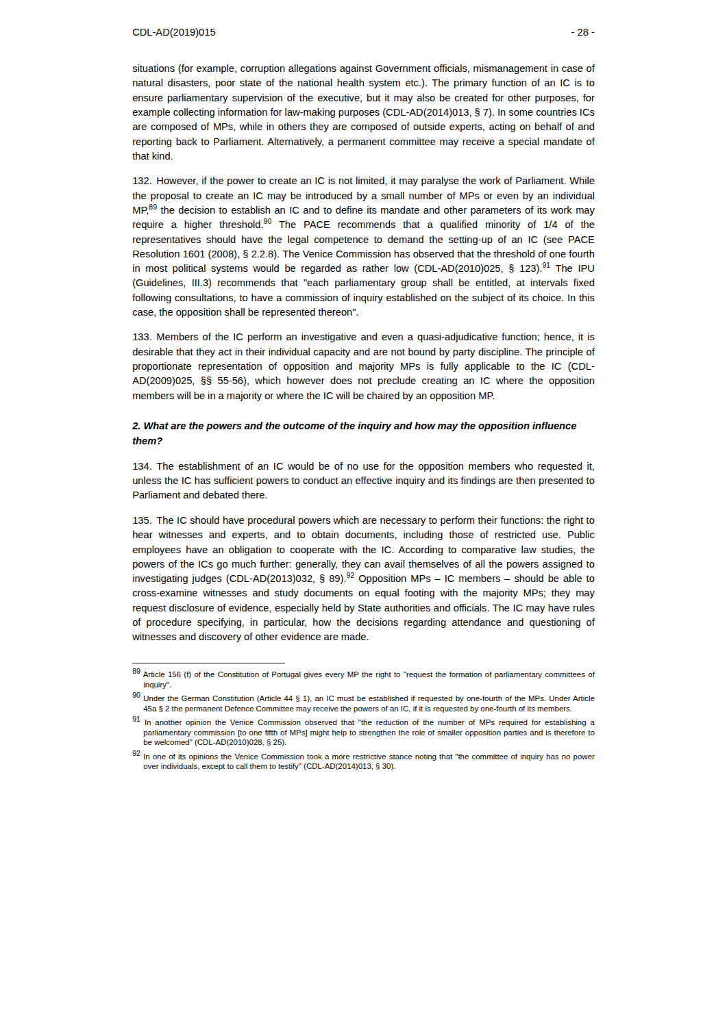CDL-AD(2019)015 - 28 -
situations (for example, corruption allegations against Government officials, mismanagement in case of natural disasters, poor state of the national health system etc.). The primary function of an IC is to ensure parliamentary supervision of the executive, but it may also be created for other purposes, for example collecting information for law-making purposes (CDL-AD(2014)013, § 7). In some countries ICs are composed of MPs, while in others they are composed of outside experts, acting on behalf of and reporting back to Parliament. Alternatively, a permanent committee may receive a special mandate of that kind.
132. However, if the power to create an IC is not limited, it may paralyse the work of Parliament. While the proposal to create an IC may be introduced by a small number of MPs or even by an individual MP,89 the decision to establish an IC and to define its mandate and other parameters of its work may require a higher threshold.90 The PACE recommends that a qualified minority of 1/4 of the representatives should have the legal competence to demand the setting-up of an IC (see PACE Resolution 1601 (2008), § 2.2.8). The Venice Commission has observed that the threshold of one fourth in most political systems would be regarded as rather low (CDL-AD(2010)025, § 123).91 The IPU (Guidelines, III.3) recommends that "each parliamentary group shall be entitled, at intervals fixed following consultations, to have a commission of inquiry established on the subject of its choice. In this case, the opposition shall be represented thereon".
133. Members of the IC perform an investigative and even a quasi-adjudicative function; hence, it is desirable that they act in their individual capacity and are not bound by party discipline. The principle of proportionate representation of opposition and majority MPs is fully applicable to the IC (CDL-AD(2009)025, §§ 55-56), which however does not preclude creating an IC where the opposition members will be in a majority or where the IC will be chaired by an opposition MP.
2. What are the powers and the outcome of the inquiry and how may the opposition influence them?
134. The establishment of an IC would be of no use for the opposition members who requested it, unless the IC has sufficient powers to conduct an effective inquiry and its findings are then presented to Parliament and debated there.
135. The IC should have procedural powers which are necessary to perform their functions: the right to hear witnesses and experts, and to obtain documents, including those of restricted use. Public employees have an obligation to cooperate with the IC. According to comparative law studies, the powers of the ICs go much further: generally, they can avail themselves of all the powers assigned to investigating judges (CDL-AD(2013)032, § 89).92 Opposition MPs – IC members – should be able to cross-examine witnesses and study documents on equal footing with the majority MPs; they may request disclosure of evidence, especially held by State authorities and officials. The IC may have rules of procedure specifying, in particular, how the decisions regarding attendance and questioning of witnesses and discovery of other evidence are made.
89 Article 156 (f) of the Constitution of Portugal gives every MP the right to "request the formation of parliamentary committees of inquiry".
90 Under the German Constitution (Article 44 § 1), an IC must be established if requested by one-fourth of the MPs. Under Article 45a § 2 the permanent Defence Committee may receive the powers of an IC, if it is requested by one-fourth of its members.
91 In another opinion the Venice Commission observed that "the reduction of the number of MPs required for establishing a parliamentary commission [to one fifth of MPs] might help to strengthen the role of smaller opposition parties and is therefore to be welcomed" (CDL-AD(2010)028, § 25).
92 In one of its opinions the Venice Commission took a more restrictive stance noting that "the committee of inquiry has no power over individuals, except to call them to testify" (CDL-AD(2014)013, § 30).